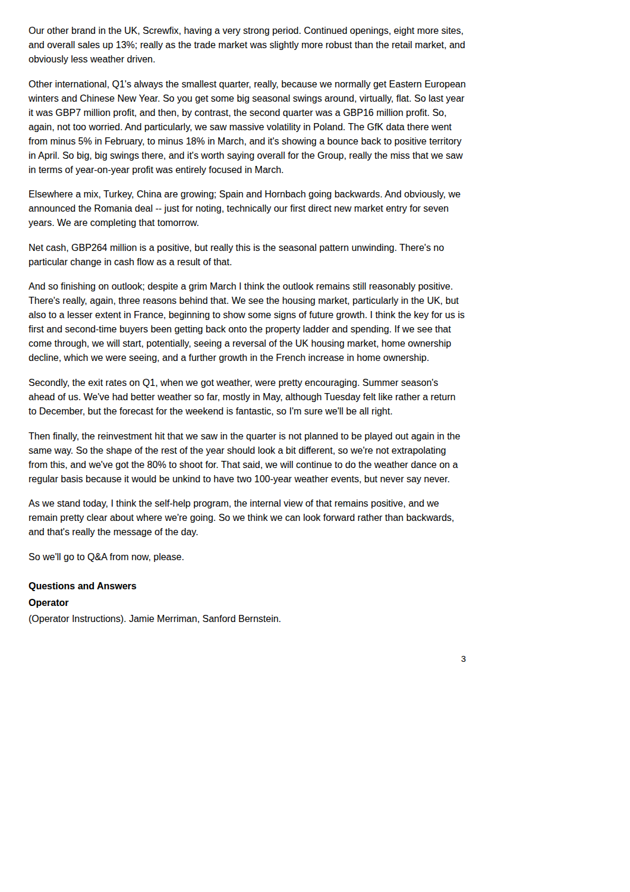Our other brand in the UK, Screwfix, having a very strong period. Continued openings, eight more sites, and overall sales up 13%; really as the trade market was slightly more robust than the retail market, and obviously less weather driven.
Other international, Q1's always the smallest quarter, really, because we normally get Eastern European winters and Chinese New Year. So you get some big seasonal swings around, virtually, flat. So last year it was GBP7 million profit, and then, by contrast, the second quarter was a GBP16 million profit. So, again, not too worried. And particularly, we saw massive volatility in Poland. The GfK data there went from minus 5% in February, to minus 18% in March, and it's showing a bounce back to positive territory in April. So big, big swings there, and it's worth saying overall for the Group, really the miss that we saw in terms of year-on-year profit was entirely focused in March.
Elsewhere a mix, Turkey, China are growing; Spain and Hornbach going backwards. And obviously, we announced the Romania deal -- just for noting, technically our first direct new market entry for seven years. We are completing that tomorrow.
Net cash, GBP264 million is a positive, but really this is the seasonal pattern unwinding. There's no particular change in cash flow as a result of that.
And so finishing on outlook; despite a grim March I think the outlook remains still reasonably positive. There's really, again, three reasons behind that. We see the housing market, particularly in the UK, but also to a lesser extent in France, beginning to show some signs of future growth. I think the key for us is first and second-time buyers been getting back onto the property ladder and spending. If we see that come through, we will start, potentially, seeing a reversal of the UK housing market, home ownership decline, which we were seeing, and a further growth in the French increase in home ownership.
Secondly, the exit rates on Q1, when we got weather, were pretty encouraging. Summer season's ahead of us. We've had better weather so far, mostly in May, although Tuesday felt like rather a return to December, but the forecast for the weekend is fantastic, so I'm sure we'll be all right.
Then finally, the reinvestment hit that we saw in the quarter is not planned to be played out again in the same way. So the shape of the rest of the year should look a bit different, so we're not extrapolating from this, and we've got the 80% to shoot for. That said, we will continue to do the weather dance on a regular basis because it would be unkind to have two 100-year weather events, but never say never.
As we stand today, I think the self-help program, the internal view of that remains positive, and we remain pretty clear about where we're going. So we think we can look forward rather than backwards, and that's really the message of the day.
So we'll go to Q&A from now, please.
Questions and Answers
Operator
(Operator Instructions). Jamie Merriman, Sanford Bernstein.
3